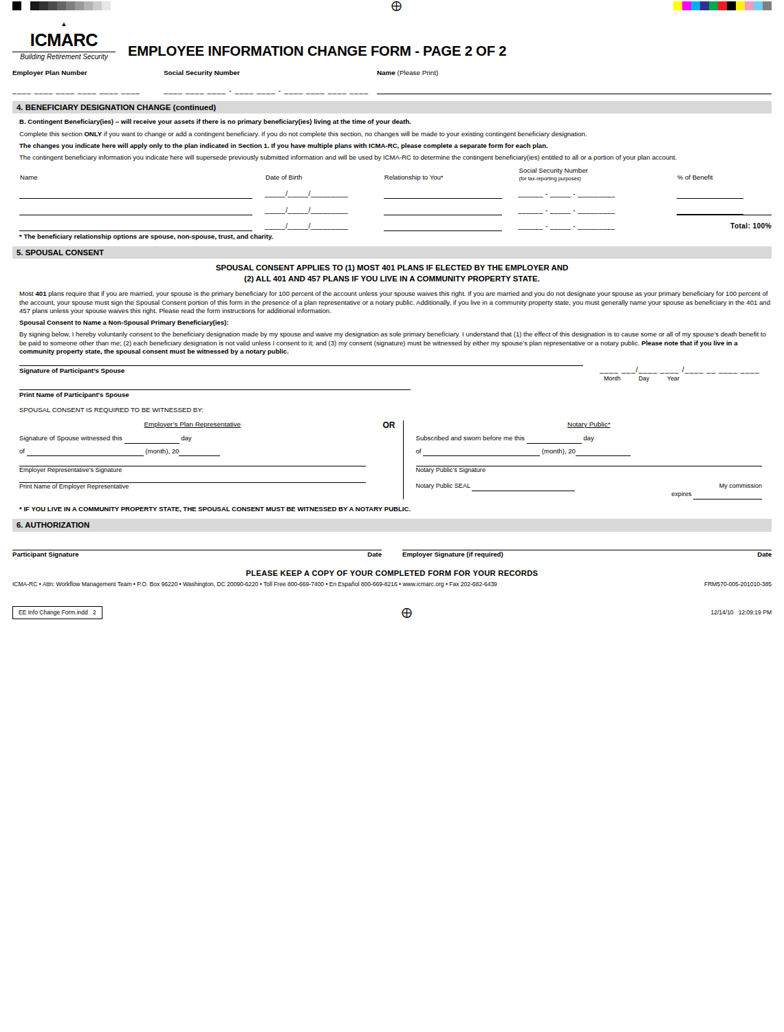⨁
▲
ICMARC
Building Retirement Security
EMPLOYEE INFORMATION CHANGE FORM - PAGE 2 OF 2
Employer Plan Number
____ ____ ____ ____ ____ ____
Social Security Number
____ ____ ____ - ____ ____ - ____ ____ ____ ____
Name (Please Print)
4. BENEFICIARY DESIGNATION CHANGE (continued)
B. Contingent Beneficiary(ies) – will receive your assets if there is no primary beneficiary(ies) living at the time of your death.
Complete this section ONLY if you want to change or add a contingent beneficiary. If you do not complete this section, no changes will be made to your existing contingent beneficiary designation.
The changes you indicate here will apply only to the plan indicated in Section 1. If you have multiple plans with ICMA-RC, please complete a separate form for each plan.
The contingent beneficiary information you indicate here will supersede previously submitted information and will be used by ICMA-RC to determine the contingent beneficiary(ies) entitled to all or a portion of your plan account.
| Name | Date of Birth | Relationship to You* | Social Security Number (for tax-reporting purposes) | % of Benefit |
| --- | --- | --- | --- | --- |
| | _____/_____/_________ | | ______ - _____ - _________ | |
| | _____/_____/_________ | | ______ - _____ - _________ | |
| | _____/_____/_________ | | ______ - _____ - _________ | Total: 100% |
* The beneficiary relationship options are spouse, non-spouse, trust, and charity.
5. SPOUSAL CONSENT
SPOUSAL CONSENT APPLIES TO (1) MOST 401 PLANS IF ELECTED BY THE EMPLOYER AND
(2) ALL 401 AND 457 PLANS IF YOU LIVE IN A COMMUNITY PROPERTY STATE.
Most 401 plans require that if you are married, your spouse is the primary beneficiary for 100 percent of the account unless your spouse waives this right. If you are married and you do not designate your spouse as your primary beneficiary for 100 percent of the account, your spouse must sign the Spousal Consent portion of this form in the presence of a plan representative or a notary public. Additionally, if you live in a community property state, you must generally name your spouse as beneficiary in the 401 and 457 plans unless your spouse waives this right. Please read the form instructions for additional information.
Spousal Consent to Name a Non-Spousal Primary Beneficiary(ies):
By signing below, I hereby voluntarily consent to the beneficiary designation made by my spouse and waive my designation as sole primary beneficiary. I understand that (1) the effect of this designation is to cause some or all of my spouse’s death benefit to be paid to someone other than me; (2) each beneficiary designation is not valid unless I consent to it; and (3) my consent (signature) must be witnessed by either my spouse’s plan representative or a notary public. Please note that if you live in a community property state, the spousal consent must be witnessed by a notary public.
Signature of Participant’s Spouse
____ ___/____ ____ /____ __ ____ ____
Month Day Year
Print Name of Participant’s Spouse
SPOUSAL CONSENT IS REQUIRED TO BE WITNESSED BY:
Employer’s Plan Representative
Signature of Spouse witnessed this day
of (month), 20
Employer Representative’s Signature
Print Name of Employer Representative
OR
Notary Public*
Subscribed and sworn before me this day
of (month), 20
Notary Public’s Signature
Notary Public SEAL
My commission
expires
* IF YOU LIVE IN A COMMUNITY PROPERTY STATE, THE SPOUSAL CONSENT MUST BE WITNESSED BY A NOTARY PUBLIC.
6. AUTHORIZATION
Participant Signature Date
Employer Signature (if required) Date
PLEASE KEEP A COPY OF YOUR COMPLETED FORM FOR YOUR RECORDS
ICMA-RC • Attn: Workflow Management Team • P.O. Box 96220 • Washington, DC 20090-6220 • Toll Free 800-669-7400 • En Español 800-669-8216 • www.icmarc.org • Fax 202-682-6439
FRM570-005-201010-385
EE Info Change Form.indd 2
⨁
12/14/10 12:09:19 PM